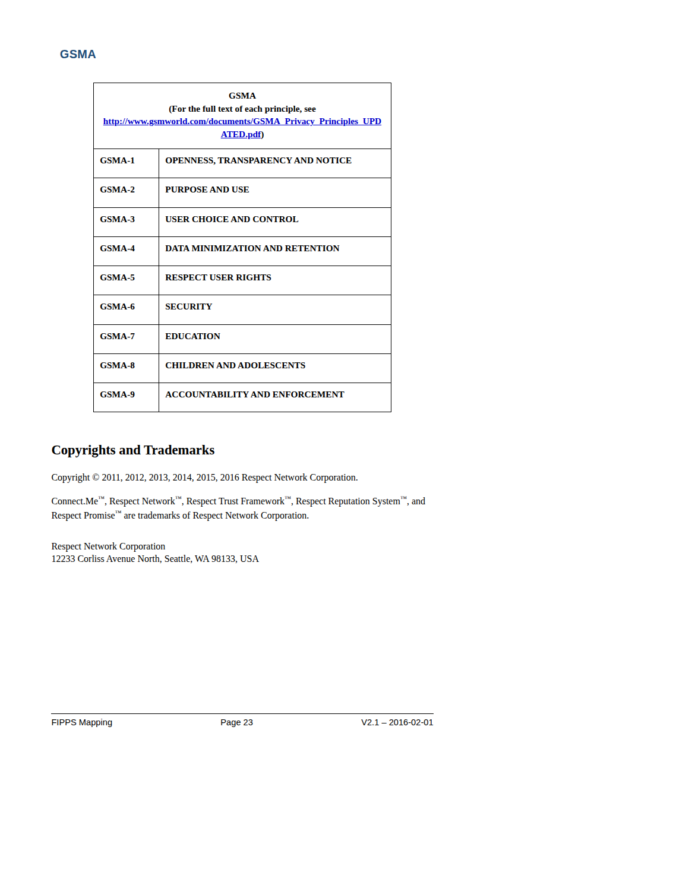GSMA
| GSMA (For the full text of each principle, see http://www.gsmworld.com/documents/GSMA_Privacy_Principles_UPDATED.pdf ) |
| --- |
| GSMA-1 | OPENNESS, TRANSPARENCY AND NOTICE |
| GSMA-2 | PURPOSE AND USE |
| GSMA-3 | USER CHOICE AND CONTROL |
| GSMA-4 | DATA MINIMIZATION AND RETENTION |
| GSMA-5 | RESPECT USER RIGHTS |
| GSMA-6 | SECURITY |
| GSMA-7 | EDUCATION |
| GSMA-8 | CHILDREN AND ADOLESCENTS |
| GSMA-9 | ACCOUNTABILITY AND ENFORCEMENT |
Copyrights and Trademarks
Copyright © 2011, 2012, 2013, 2014, 2015, 2016 Respect Network Corporation.
Connect.Me™, Respect Network™, Respect Trust Framework™, Respect Reputation System™, and Respect Promise™ are trademarks of Respect Network Corporation.
Respect Network Corporation
12233 Corliss Avenue North, Seattle, WA 98133, USA
FIPPS Mapping
Page 23
V2.1 – 2016-02-01